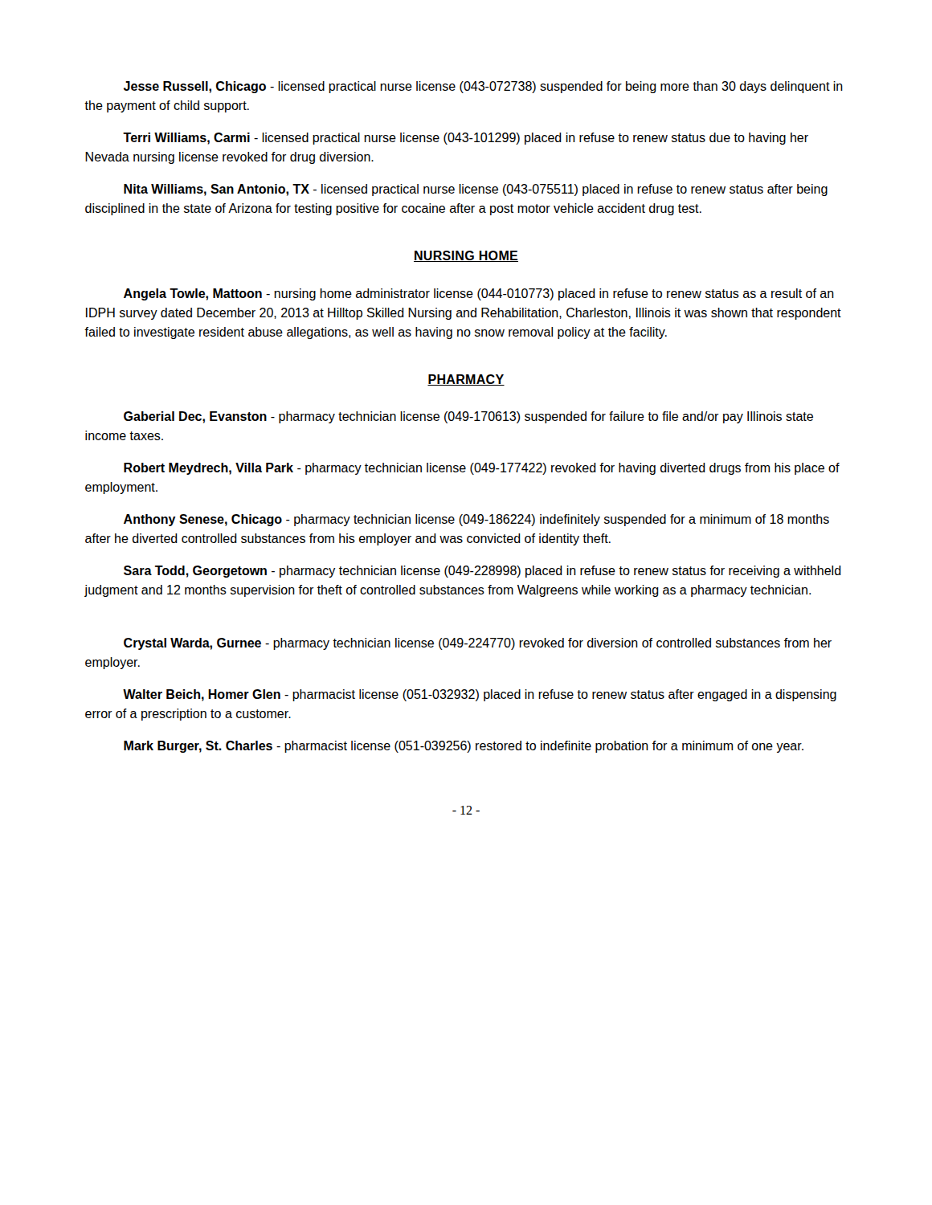Jesse Russell, Chicago - licensed practical nurse license (043-072738) suspended for being more than 30 days delinquent in the payment of child support.
Terri Williams, Carmi - licensed practical nurse license (043-101299) placed in refuse to renew status due to having her Nevada nursing license revoked for drug diversion.
Nita Williams, San Antonio, TX - licensed practical nurse license (043-075511) placed in refuse to renew status after being disciplined in the state of Arizona for testing positive for cocaine after a post motor vehicle accident drug test.
NURSING HOME
Angela Towle, Mattoon - nursing home administrator license (044-010773) placed in refuse to renew status as a result of an IDPH survey dated December 20, 2013 at Hilltop Skilled Nursing and Rehabilitation, Charleston, Illinois it was shown that respondent failed to investigate resident abuse allegations, as well as having no snow removal policy at the facility.
PHARMACY
Gaberial Dec, Evanston - pharmacy technician license (049-170613) suspended for failure to file and/or pay Illinois state income taxes.
Robert Meydrech, Villa Park - pharmacy technician license (049-177422) revoked for having diverted drugs from his place of employment.
Anthony Senese, Chicago - pharmacy technician license (049-186224) indefinitely suspended for a minimum of 18 months after he diverted controlled substances from his employer and was convicted of identity theft.
Sara Todd, Georgetown - pharmacy technician license (049-228998) placed in refuse to renew status for receiving a withheld judgment and 12 months supervision for theft of controlled substances from Walgreens while working as a pharmacy technician.
Crystal Warda, Gurnee - pharmacy technician license (049-224770) revoked for diversion of controlled substances from her employer.
Walter Beich, Homer Glen - pharmacist license (051-032932) placed in refuse to renew status after engaged in a dispensing error of a prescription to a customer.
Mark Burger, St. Charles - pharmacist license (051-039256) restored to indefinite probation for a minimum of one year.
- 12 -